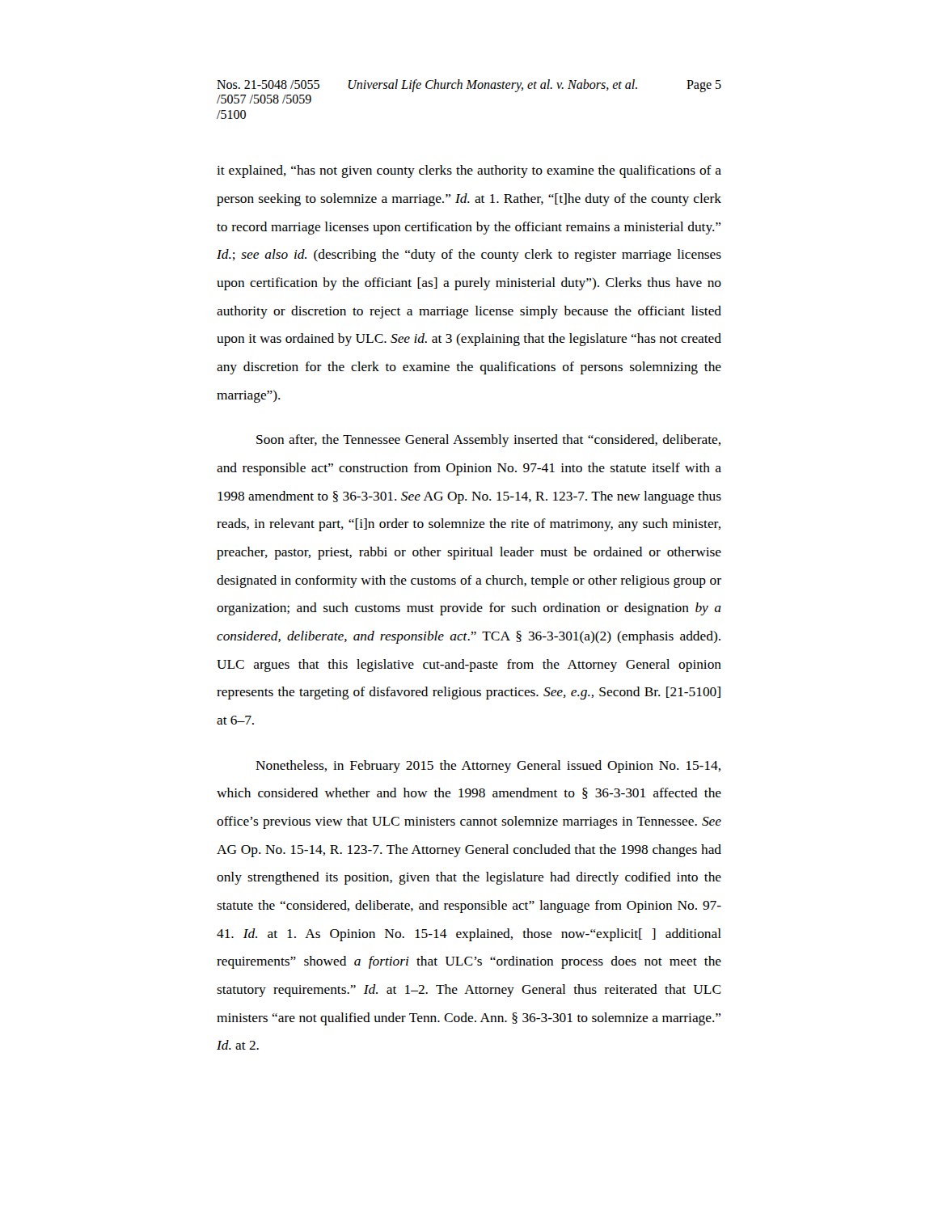Nos. 21-5048 /5055 /5057 /5058 /5059 /5100
Universal Life Church Monastery, et al. v. Nabors, et al.
Page 5
it explained, “has not given county clerks the authority to examine the qualifications of a person seeking to solemnize a marriage.” Id. at 1. Rather, “[t]he duty of the county clerk to record marriage licenses upon certification by the officiant remains a ministerial duty.” Id.; see also id. (describing the “duty of the county clerk to register marriage licenses upon certification by the officiant [as] a purely ministerial duty”). Clerks thus have no authority or discretion to reject a marriage license simply because the officiant listed upon it was ordained by ULC. See id. at 3 (explaining that the legislature “has not created any discretion for the clerk to examine the qualifications of persons solemnizing the marriage”).
Soon after, the Tennessee General Assembly inserted that “considered, deliberate, and responsible act” construction from Opinion No. 97-41 into the statute itself with a 1998 amendment to § 36-3-301. See AG Op. No. 15-14, R. 123-7. The new language thus reads, in relevant part, “[i]n order to solemnize the rite of matrimony, any such minister, preacher, pastor, priest, rabbi or other spiritual leader must be ordained or otherwise designated in conformity with the customs of a church, temple or other religious group or organization; and such customs must provide for such ordination or designation by a considered, deliberate, and responsible act.” TCA § 36-3-301(a)(2) (emphasis added). ULC argues that this legislative cut-and-paste from the Attorney General opinion represents the targeting of disfavored religious practices. See, e.g., Second Br. [21-5100] at 6–7.
Nonetheless, in February 2015 the Attorney General issued Opinion No. 15-14, which considered whether and how the 1998 amendment to § 36-3-301 affected the office’s previous view that ULC ministers cannot solemnize marriages in Tennessee. See AG Op. No. 15-14, R. 123-7. The Attorney General concluded that the 1998 changes had only strengthened its position, given that the legislature had directly codified into the statute the “considered, deliberate, and responsible act” language from Opinion No. 97-41. Id. at 1. As Opinion No. 15-14 explained, those now-“explicit[ ] additional requirements” showed a fortiori that ULC’s “ordination process does not meet the statutory requirements.” Id. at 1–2. The Attorney General thus reiterated that ULC ministers “are not qualified under Tenn. Code. Ann. § 36-3-301 to solemnize a marriage.” Id. at 2.